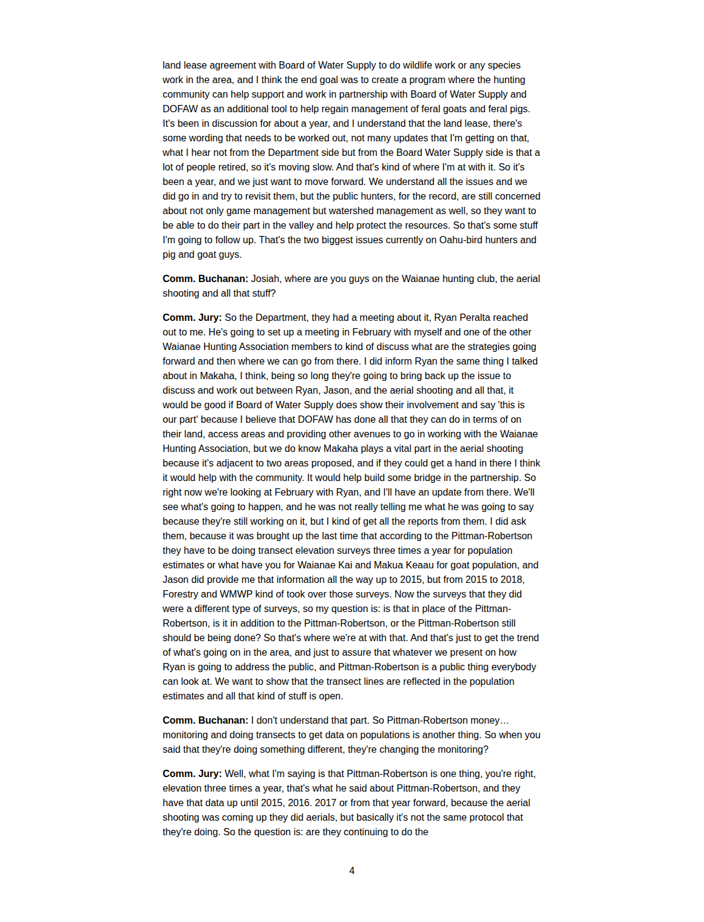land lease agreement with Board of Water Supply to do wildlife work or any species work in the area, and I think the end goal was to create a program where the hunting community can help support and work in partnership with Board of Water Supply and DOFAW as an additional tool to help regain management of feral goats and feral pigs. It's been in discussion for about a year, and I understand that the land lease, there's some wording that needs to be worked out, not many updates that I'm getting on that, what I hear not from the Department side but from the Board Water Supply side is that a lot of people retired, so it's moving slow. And that's kind of where I'm at with it. So it's been a year, and we just want to move forward. We understand all the issues and we did go in and try to revisit them, but the public hunters, for the record, are still concerned about not only game management but watershed management as well, so they want to be able to do their part in the valley and help protect the resources. So that's some stuff I'm going to follow up. That's the two biggest issues currently on Oahu-bird hunters and pig and goat guys.
Comm. Buchanan: Josiah, where are you guys on the Waianae hunting club, the aerial shooting and all that stuff?
Comm. Jury: So the Department, they had a meeting about it, Ryan Peralta reached out to me. He's going to set up a meeting in February with myself and one of the other Waianae Hunting Association members to kind of discuss what are the strategies going forward and then where we can go from there. I did inform Ryan the same thing I talked about in Makaha, I think, being so long they're going to bring back up the issue to discuss and work out between Ryan, Jason, and the aerial shooting and all that, it would be good if Board of Water Supply does show their involvement and say 'this is our part' because I believe that DOFAW has done all that they can do in terms of on their land, access areas and providing other avenues to go in working with the Waianae Hunting Association, but we do know Makaha plays a vital part in the aerial shooting because it's adjacent to two areas proposed, and if they could get a hand in there I think it would help with the community. It would help build some bridge in the partnership. So right now we're looking at February with Ryan, and I'll have an update from there. We'll see what's going to happen, and he was not really telling me what he was going to say because they're still working on it, but I kind of get all the reports from them. I did ask them, because it was brought up the last time that according to the Pittman-Robertson they have to be doing transect elevation surveys three times a year for population estimates or what have you for Waianae Kai and Makua Keaau for goat population, and Jason did provide me that information all the way up to 2015, but from 2015 to 2018, Forestry and WMWP kind of took over those surveys. Now the surveys that they did were a different type of surveys, so my question is: is that in place of the Pittman-Robertson, is it in addition to the Pittman-Robertson, or the Pittman-Robertson still should be being done? So that's where we're at with that. And that's just to get the trend of what's going on in the area, and just to assure that whatever we present on how Ryan is going to address the public, and Pittman-Robertson is a public thing everybody can look at. We want to show that the transect lines are reflected in the population estimates and all that kind of stuff is open.
Comm. Buchanan: I don't understand that part. So Pittman-Robertson money… monitoring and doing transects to get data on populations is another thing. So when you said that they're doing something different, they're changing the monitoring?
Comm. Jury: Well, what I'm saying is that Pittman-Robertson is one thing, you're right, elevation three times a year, that's what he said about Pittman-Robertson, and they have that data up until 2015, 2016. 2017 or from that year forward, because the aerial shooting was coming up they did aerials, but basically it's not the same protocol that they're doing. So the question is: are they continuing to do the
4